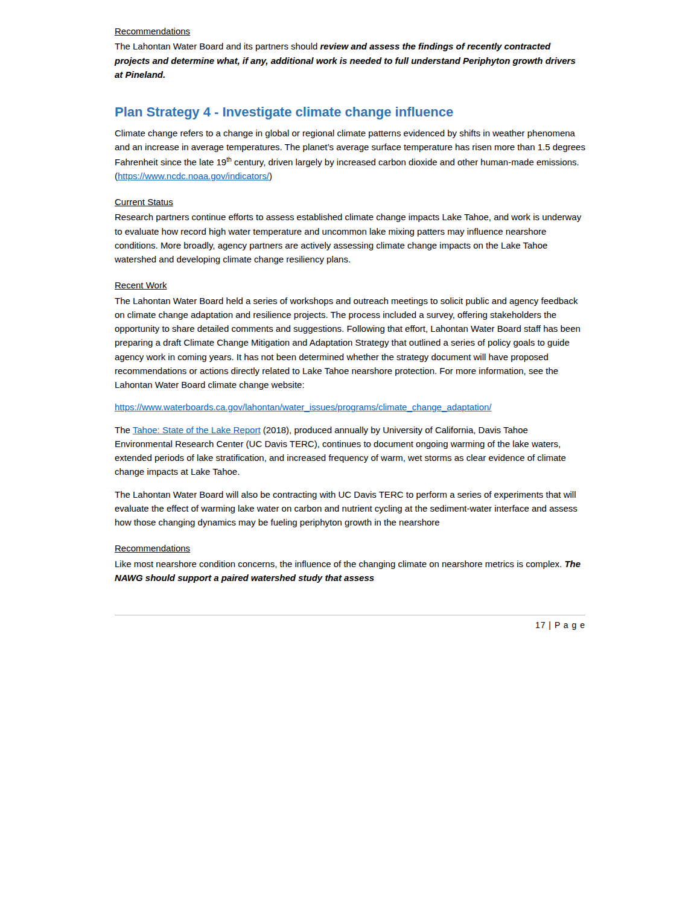Recommendations
The Lahontan Water Board and its partners should review and assess the findings of recently contracted projects and determine what, if any, additional work is needed to full understand Periphyton growth drivers at Pineland.
Plan Strategy 4 - Investigate climate change influence
Climate change refers to a change in global or regional climate patterns evidenced by shifts in weather phenomena and an increase in average temperatures. The planet’s average surface temperature has risen more than 1.5 degrees Fahrenheit since the late 19th century, driven largely by increased carbon dioxide and other human-made emissions. (https://www.ncdc.noaa.gov/indicators/)
Current Status
Research partners continue efforts to assess established climate change impacts Lake Tahoe, and work is underway to evaluate how record high water temperature and uncommon lake mixing patters may influence nearshore conditions. More broadly, agency partners are actively assessing climate change impacts on the Lake Tahoe watershed and developing climate change resiliency plans.
Recent Work
The Lahontan Water Board held a series of workshops and outreach meetings to solicit public and agency feedback on climate change adaptation and resilience projects. The process included a survey, offering stakeholders the opportunity to share detailed comments and suggestions. Following that effort, Lahontan Water Board staff has been preparing a draft Climate Change Mitigation and Adaptation Strategy that outlined a series of policy goals to guide agency work in coming years. It has not been determined whether the strategy document will have proposed recommendations or actions directly related to Lake Tahoe nearshore protection. For more information, see the Lahontan Water Board climate change website:
https://www.waterboards.ca.gov/lahontan/water_issues/programs/climate_change_adaptation/
The Tahoe: State of the Lake Report (2018), produced annually by University of California, Davis Tahoe Environmental Research Center (UC Davis TERC), continues to document ongoing warming of the lake waters, extended periods of lake stratification, and increased frequency of warm, wet storms as clear evidence of climate change impacts at Lake Tahoe.
The Lahontan Water Board will also be contracting with UC Davis TERC to perform a series of experiments that will evaluate the effect of warming lake water on carbon and nutrient cycling at the sediment-water interface and assess how those changing dynamics may be fueling periphyton growth in the nearshore
Recommendations
Like most nearshore condition concerns, the influence of the changing climate on nearshore metrics is complex. The NAWG should support a paired watershed study that assess
17 | P a g e